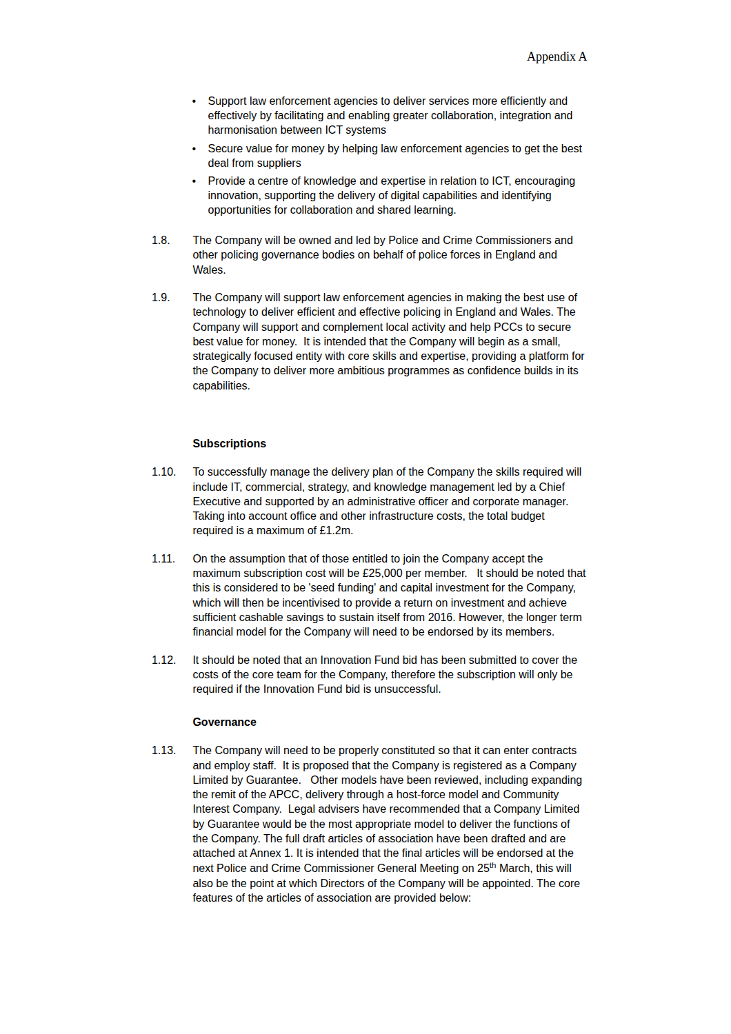Appendix A
Support law enforcement agencies to deliver services more efficiently and effectively by facilitating and enabling greater collaboration, integration and harmonisation between ICT systems
Secure value for money by helping law enforcement agencies to get the best deal from suppliers
Provide a centre of knowledge and expertise in relation to ICT, encouraging innovation, supporting the delivery of digital capabilities and identifying opportunities for collaboration and shared learning.
1.8. The Company will be owned and led by Police and Crime Commissioners and other policing governance bodies on behalf of police forces in England and Wales.
1.9. The Company will support law enforcement agencies in making the best use of technology to deliver efficient and effective policing in England and Wales. The Company will support and complement local activity and help PCCs to secure best value for money. It is intended that the Company will begin as a small, strategically focused entity with core skills and expertise, providing a platform for the Company to deliver more ambitious programmes as confidence builds in its capabilities.
Subscriptions
1.10. To successfully manage the delivery plan of the Company the skills required will include IT, commercial, strategy, and knowledge management led by a Chief Executive and supported by an administrative officer and corporate manager. Taking into account office and other infrastructure costs, the total budget required is a maximum of £1.2m.
1.11. On the assumption that of those entitled to join the Company accept the maximum subscription cost will be £25,000 per member. It should be noted that this is considered to be 'seed funding' and capital investment for the Company, which will then be incentivised to provide a return on investment and achieve sufficient cashable savings to sustain itself from 2016. However, the longer term financial model for the Company will need to be endorsed by its members.
1.12. It should be noted that an Innovation Fund bid has been submitted to cover the costs of the core team for the Company, therefore the subscription will only be required if the Innovation Fund bid is unsuccessful.
Governance
1.13. The Company will need to be properly constituted so that it can enter contracts and employ staff. It is proposed that the Company is registered as a Company Limited by Guarantee. Other models have been reviewed, including expanding the remit of the APCC, delivery through a host-force model and Community Interest Company. Legal advisers have recommended that a Company Limited by Guarantee would be the most appropriate model to deliver the functions of the Company. The full draft articles of association have been drafted and are attached at Annex 1. It is intended that the final articles will be endorsed at the next Police and Crime Commissioner General Meeting on 25th March, this will also be the point at which Directors of the Company will be appointed. The core features of the articles of association are provided below: